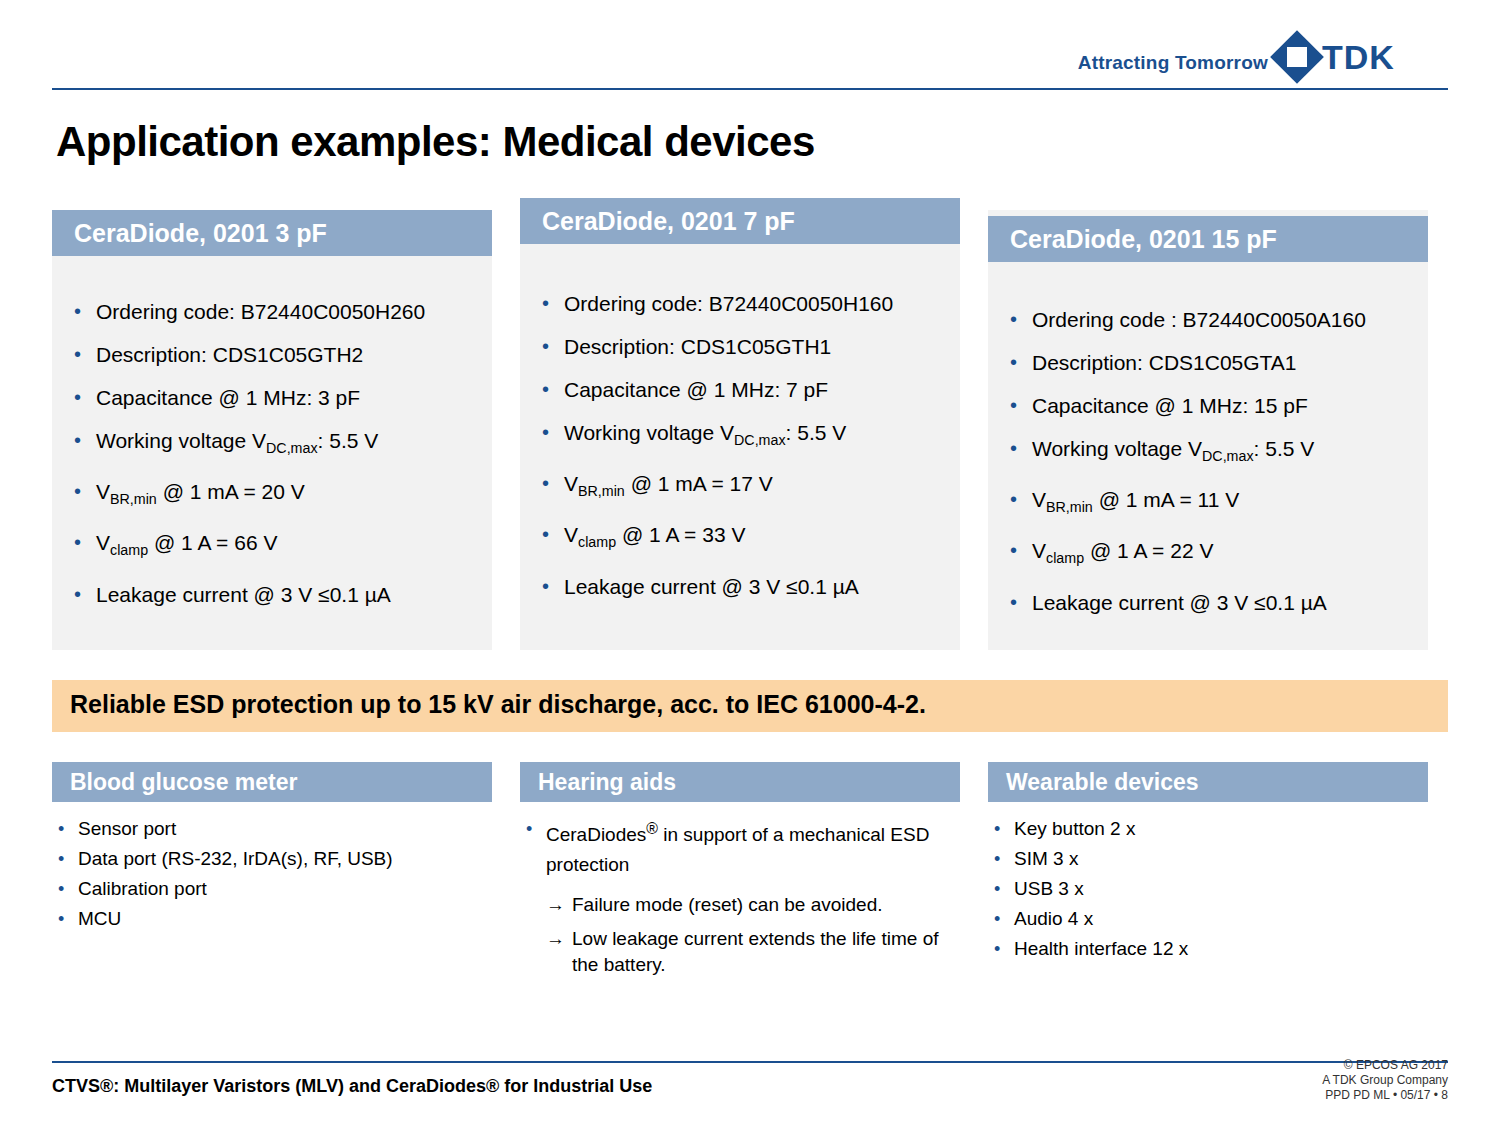Attracting Tomorrow
TDK
Application examples: Medical devices
CeraDiode, 0201 3 pF
Ordering code: B72440C0050H260
Description: CDS1C05GTH2
Capacitance @ 1 MHz: 3 pF
Working voltage VDC,max: 5.5 V
VBR,min @ 1 mA = 20 V
Vclamp @ 1 A = 66 V
Leakage current @ 3 V ≤0.1 µA
CeraDiode, 0201 7 pF
Ordering code: B72440C0050H160
Description: CDS1C05GTH1
Capacitance @ 1 MHz: 7 pF
Working voltage VDC,max: 5.5 V
VBR,min @ 1 mA = 17 V
Vclamp @ 1 A = 33 V
Leakage current @ 3 V ≤0.1 µA
CeraDiode, 0201 15 pF
Ordering code : B72440C0050A160
Description: CDS1C05GTA1
Capacitance @ 1 MHz: 15 pF
Working voltage VDC,max: 5.5 V
VBR,min @ 1 mA = 11 V
Vclamp @ 1 A = 22 V
Leakage current @ 3 V ≤0.1 µA
Reliable ESD protection up to 15 kV air discharge, acc. to IEC 61000-4-2.
Blood glucose meter
Sensor port
Data port (RS-232, IrDA(s), RF, USB)
Calibration port
MCU
Hearing aids
CeraDiodes® in support of a mechanical ESD protection
Failure mode (reset) can be avoided.
Low leakage current extends the life time of the battery.
Wearable devices
Key button 2 x
SIM 3 x
USB 3 x
Audio 4 x
Health interface 12 x
CTVS®: Multilayer Varistors (MLV) and CeraDiodes® for Industrial Use
© EPCOS AG 2017
A TDK Group Company
PPD PD ML • 05/17 • 8